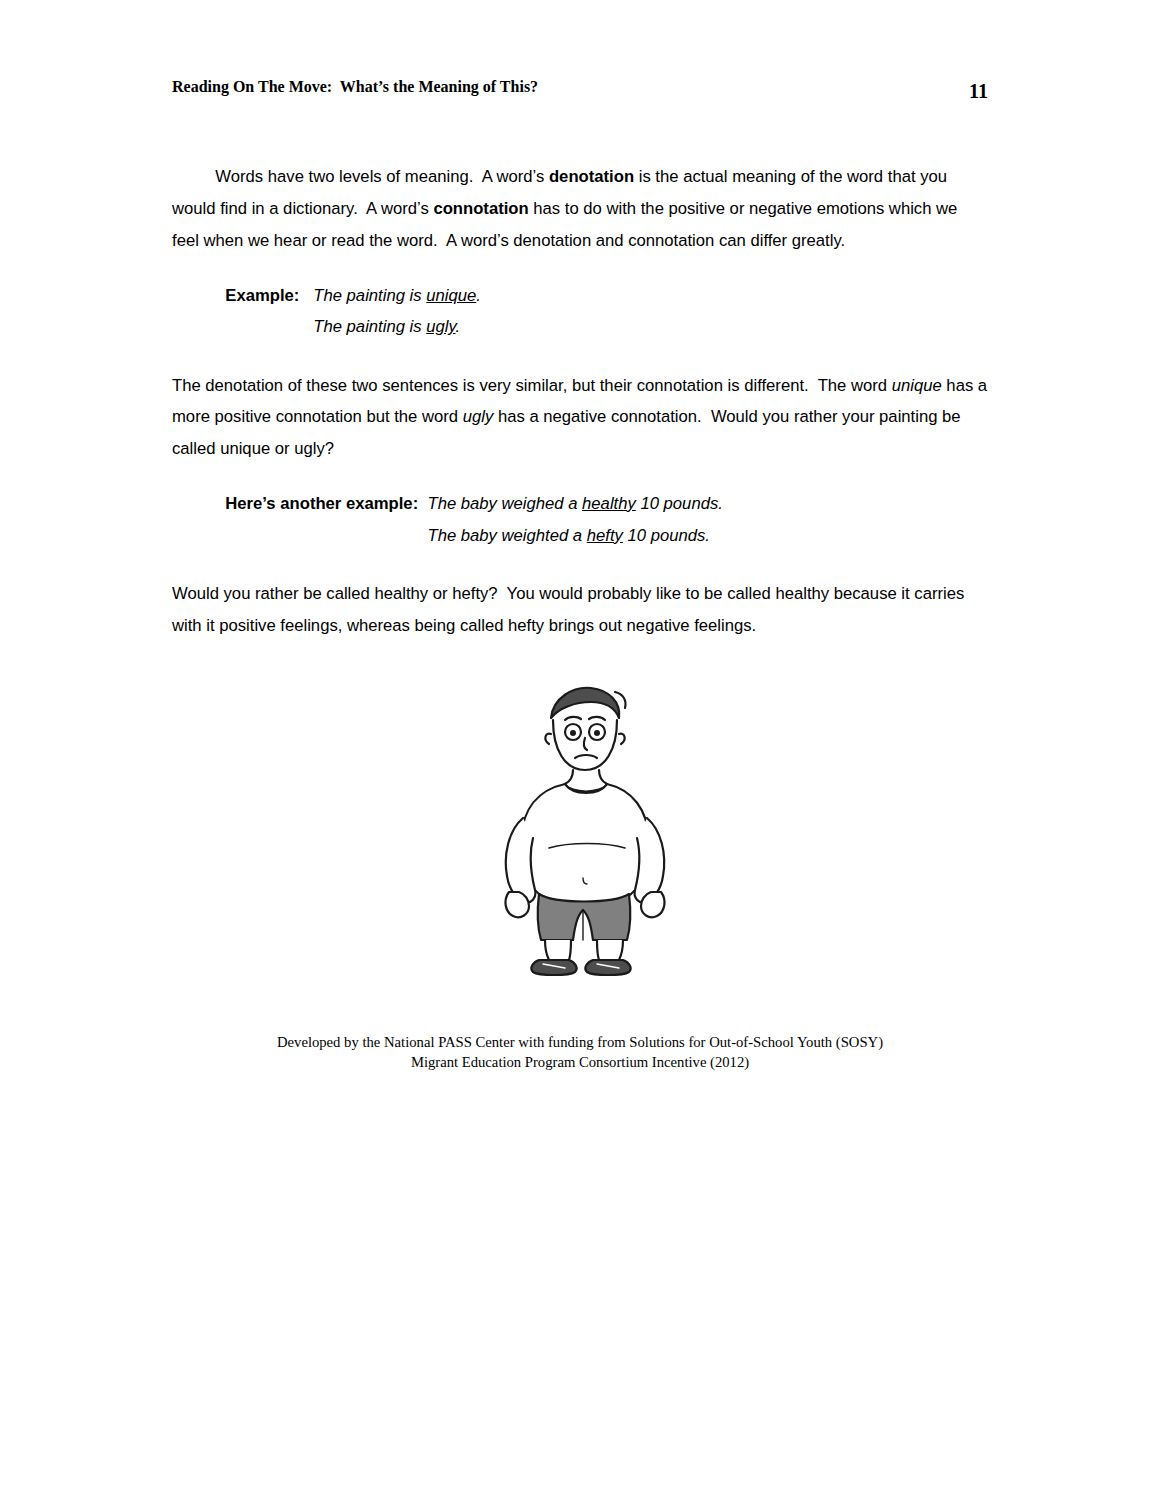Reading On The Move: What’s the Meaning of This?
11
Words have two levels of meaning. A word’s denotation is the actual meaning of the word that you would find in a dictionary. A word’s connotation has to do with the positive or negative emotions which we feel when we hear or read the word. A word’s denotation and connotation can differ greatly.
Example: The painting is unique.
The painting is ugly.
The denotation of these two sentences is very similar, but their connotation is different. The word unique has a more positive connotation but the word ugly has a negative connotation. Would you rather your painting be called unique or ugly?
Here’s another example: The baby weighed a healthy 10 pounds.
The baby weighted a hefty 10 pounds.
Would you rather be called healthy or hefty? You would probably like to be called healthy because it carries with it positive feelings, whereas being called hefty brings out negative feelings.
Developed by the National PASS Center with funding from Solutions for Out-of-School Youth (SOSY)
Migrant Education Program Consortium Incentive (2012)